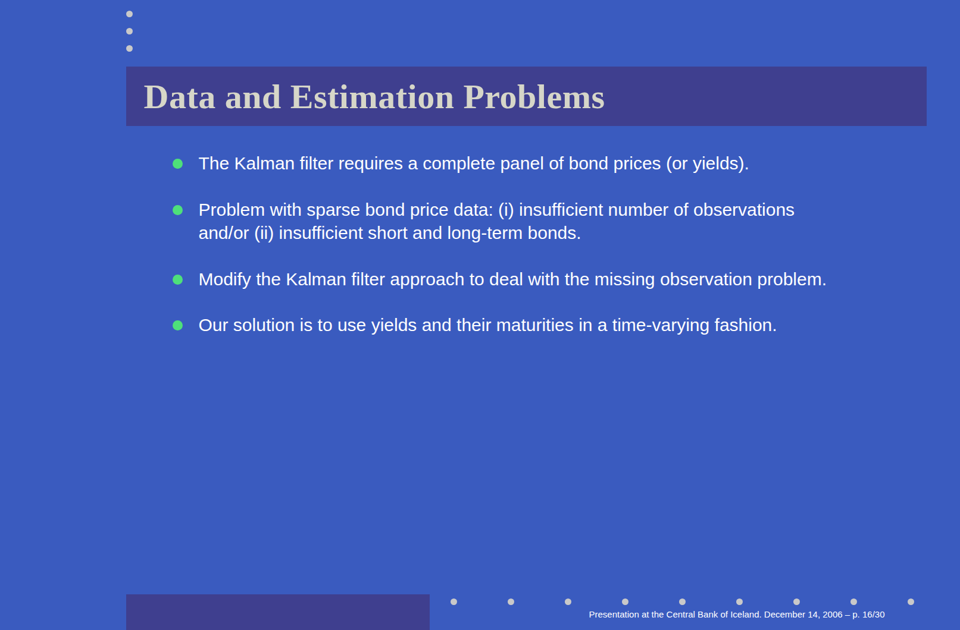Data and Estimation Problems
The Kalman filter requires a complete panel of bond prices (or yields).
Problem with sparse bond price data: (i) insufficient number of observations and/or (ii) insufficient short and long-term bonds.
Modify the Kalman filter approach to deal with the missing observation problem.
Our solution is to use yields and their maturities in a time-varying fashion.
Presentation at the Central Bank of Iceland. December 14, 2006 – p. 16/30